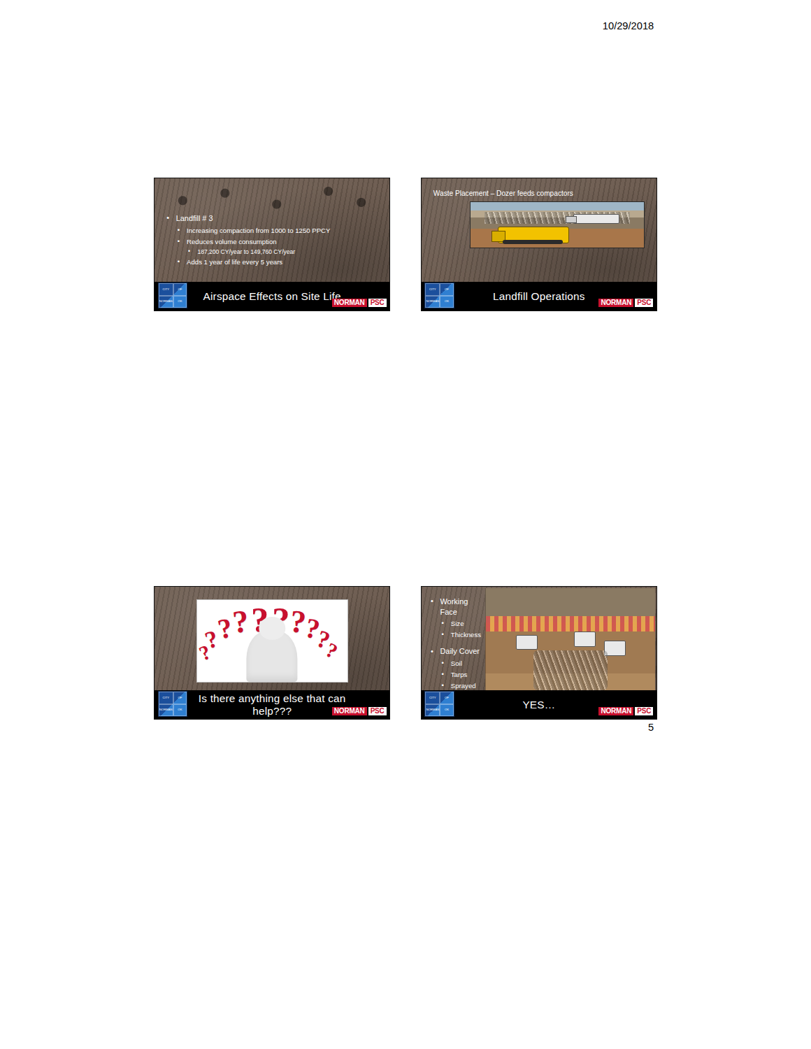10/29/2018
Landfill # 3
Increasing compaction from 1000 to 1250 PPCY
Reduces volume consumption
187,200 CY/year to 149,760 CY/year
Adds 1 year of life every 5 years
CITY OF NORMAN OK
Airspace Effects on Site Life
NORMAN PSC
Waste Placement – Dozer feeds compactors
CITY OF NORMAN OK
Landfill Operations
NORMAN PSC
? ? ? ? ? ? ? ? ? ?
CITY OF NORMAN OK
Is there anything else that can help???
NORMAN PSC
Working Face
Size
Thickness
Daily Cover
Soil
Tarps
Sprayed mulch product
Compactor Operations
CITY OF NORMAN OK
YES…
NORMAN PSC
5